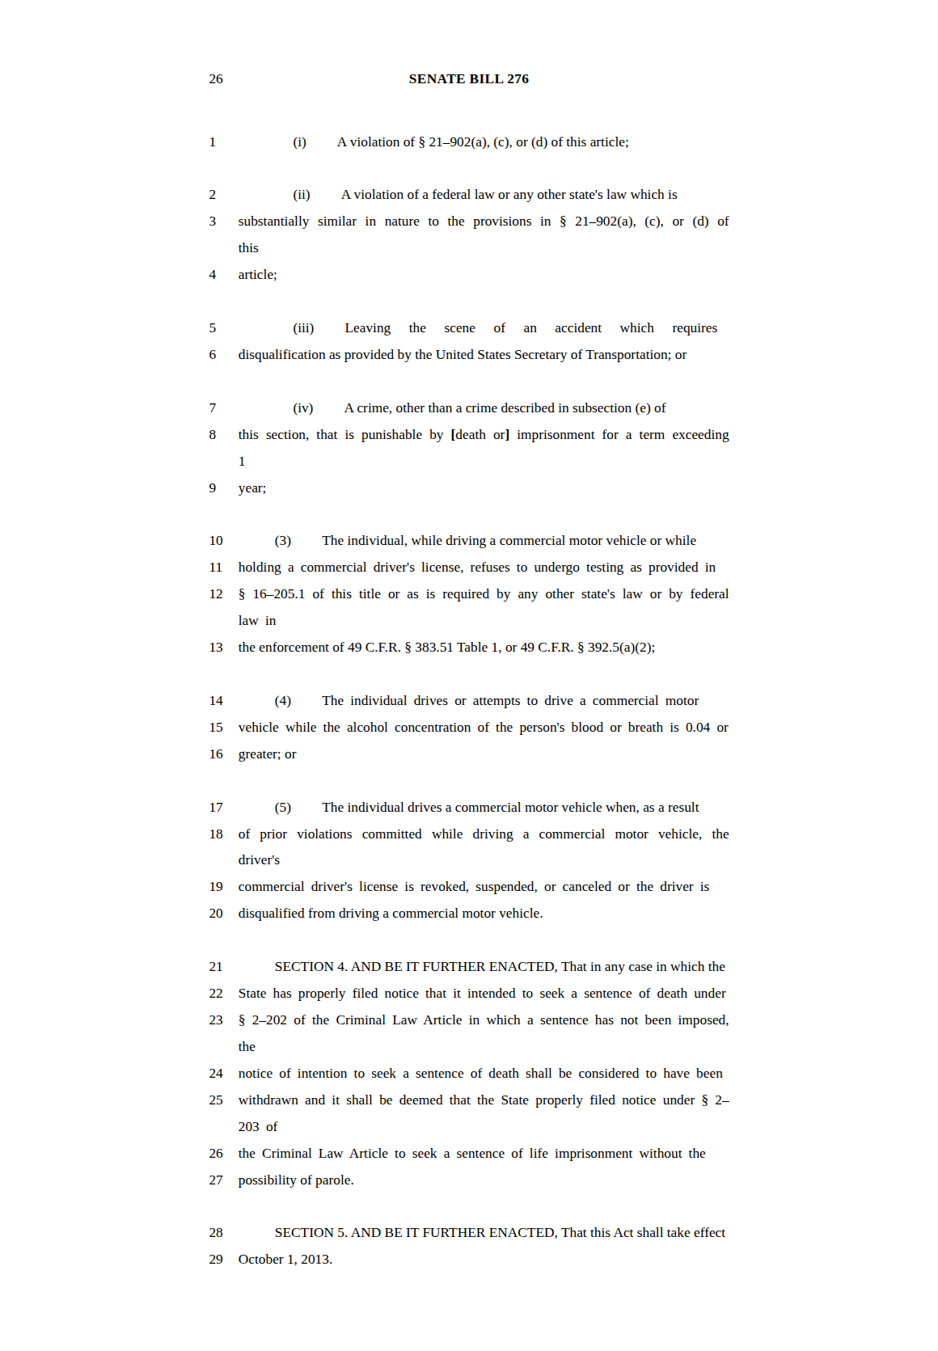26
SENATE BILL 276
| 1 | (i) A violation of § 21–902(a), (c), or (d) of this article; |
| 2 | (ii) A violation of a federal law or any other state's law which is |
| 3 | substantially similar in nature to the provisions in § 21–902(a), (c), or (d) of this |
| 4 | article; |
| 5 | (iii) Leaving the scene of an accident which requires |
| 6 | disqualification as provided by the United States Secretary of Transportation; or |
| 7 | (iv) A crime, other than a crime described in subsection (e) of |
| 8 | this section, that is punishable by [ death or ] imprisonment for a term exceeding 1 |
| 9 | year; |
| 10 | (3) The individual, while driving a commercial motor vehicle or while |
| 11 | holding a commercial driver's license, refuses to undergo testing as provided in |
| 12 | § 16–205.1 of this title or as is required by any other state's law or by federal law in |
| 13 | the enforcement of 49 C.F.R. § 383.51 Table 1, or 49 C.F.R. § 392.5(a)(2); |
| 14 | (4) The individual drives or attempts to drive a commercial motor |
| 15 | vehicle while the alcohol concentration of the person's blood or breath is 0.04 or |
| 16 | greater; or |
| 17 | (5) The individual drives a commercial motor vehicle when, as a result |
| 18 | of prior violations committed while driving a commercial motor vehicle, the driver's |
| 19 | commercial driver's license is revoked, suspended, or canceled or the driver is |
| 20 | disqualified from driving a commercial motor vehicle. |
| 21 | SECTION 4. AND BE IT FURTHER ENACTED, That in any case in which the |
| 22 | State has properly filed notice that it intended to seek a sentence of death under |
| 23 | § 2–202 of the Criminal Law Article in which a sentence has not been imposed, the |
| 24 | notice of intention to seek a sentence of death shall be considered to have been |
| 25 | withdrawn and it shall be deemed that the State properly filed notice under § 2–203 of |
| 26 | the Criminal Law Article to seek a sentence of life imprisonment without the |
| 27 | possibility of parole. |
| 28 | SECTION 5. AND BE IT FURTHER ENACTED, That this Act shall take effect |
| 29 | October 1, 2013. |